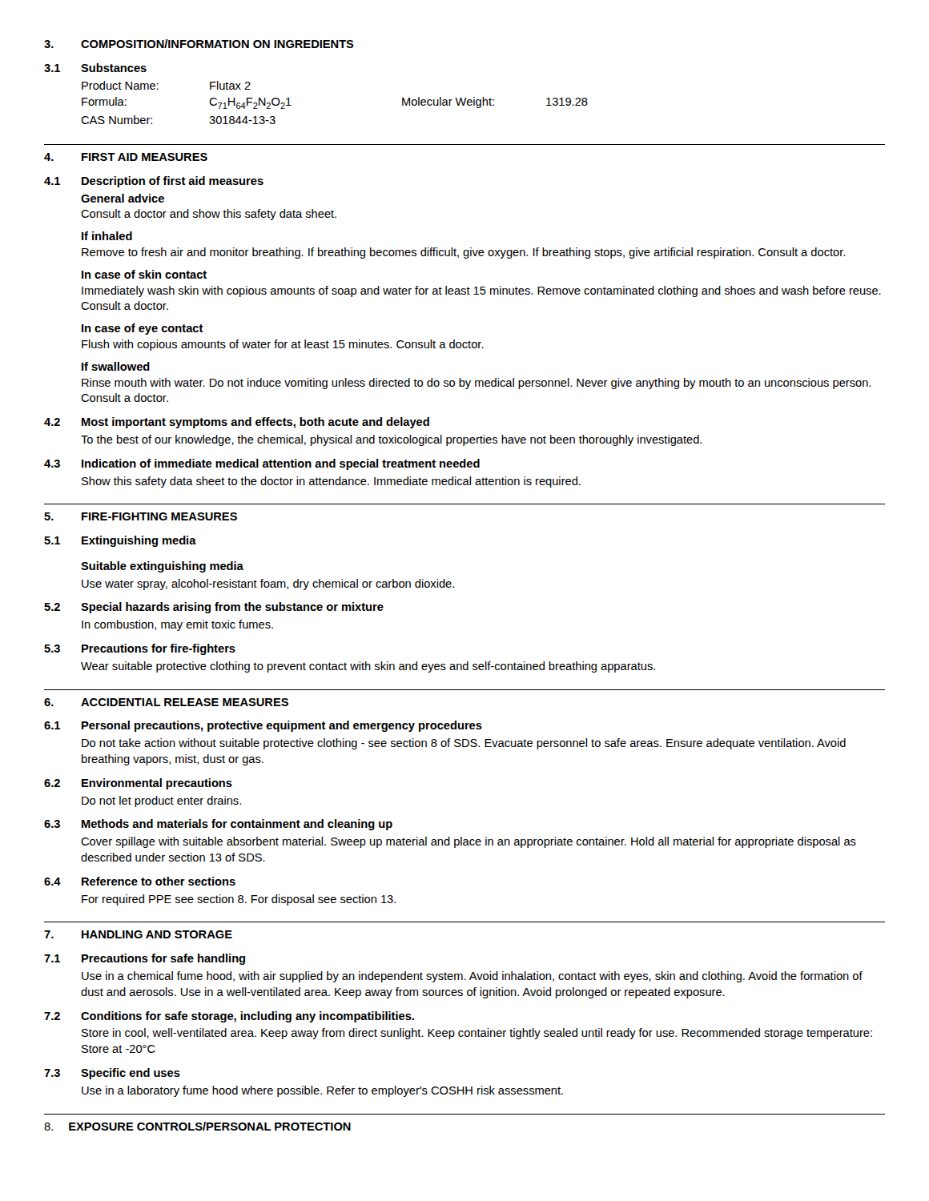3.
Composition/Information on Ingredients
3.1
Substances
| Product Name: | Flutax 2 | | |
| Formula: | C 71 H 64 F 2 N 2 O 2 1 | Molecular Weight: | 1319.28 |
| CAS Number: | 301844-13-3 | | |
4.
First Aid Measures
4.1
Description of first aid measures
General advice
Consult a doctor and show this safety data sheet.
If inhaled
Remove to fresh air and monitor breathing. If breathing becomes difficult, give oxygen. If breathing stops, give artificial respiration. Consult a doctor.
In case of skin contact
Immediately wash skin with copious amounts of soap and water for at least 15 minutes. Remove contaminated clothing and shoes and wash before reuse. Consult a doctor.
In case of eye contact
Flush with copious amounts of water for at least 15 minutes. Consult a doctor.
If swallowed
Rinse mouth with water. Do not induce vomiting unless directed to do so by medical personnel. Never give anything by mouth to an unconscious person. Consult a doctor.
4.2
Most important symptoms and effects, both acute and delayed
To the best of our knowledge, the chemical, physical and toxicological properties have not been thoroughly investigated.
4.3
Indication of immediate medical attention and special treatment needed
Show this safety data sheet to the doctor in attendance. Immediate medical attention is required.
5.
Fire-Fighting Measures
5.1
Extinguishing media
Suitable extinguishing media
Use water spray, alcohol-resistant foam, dry chemical or carbon dioxide.
5.2
Special hazards arising from the substance or mixture
In combustion, may emit toxic fumes.
5.3
Precautions for fire-fighters
Wear suitable protective clothing to prevent contact with skin and eyes and self-contained breathing apparatus.
6.
Accidential Release Measures
6.1
Personal precautions, protective equipment and emergency procedures
Do not take action without suitable protective clothing - see section 8 of SDS. Evacuate personnel to safe areas. Ensure adequate ventilation. Avoid breathing vapors, mist, dust or gas.
6.2
Environmental precautions
Do not let product enter drains.
6.3
Methods and materials for containment and cleaning up
Cover spillage with suitable absorbent material. Sweep up material and place in an appropriate container. Hold all material for appropriate disposal as described under section 13 of SDS.
6.4
Reference to other sections
For required PPE see section 8. For disposal see section 13.
7.
Handling and Storage
7.1
Precautions for safe handling
Use in a chemical fume hood, with air supplied by an independent system. Avoid inhalation, contact with eyes, skin and clothing. Avoid the formation of dust and aerosols. Use in a well-ventilated area. Keep away from sources of ignition. Avoid prolonged or repeated exposure.
7.2
Conditions for safe storage, including any incompatibilities.
Store in cool, well-ventilated area. Keep away from direct sunlight. Keep container tightly sealed until ready for use. Recommended storage temperature: Store at -20°C
7.3
Specific end uses
Use in a laboratory fume hood where possible. Refer to employer's COSHH risk assessment.
8.
Exposure Controls/Personal Protection